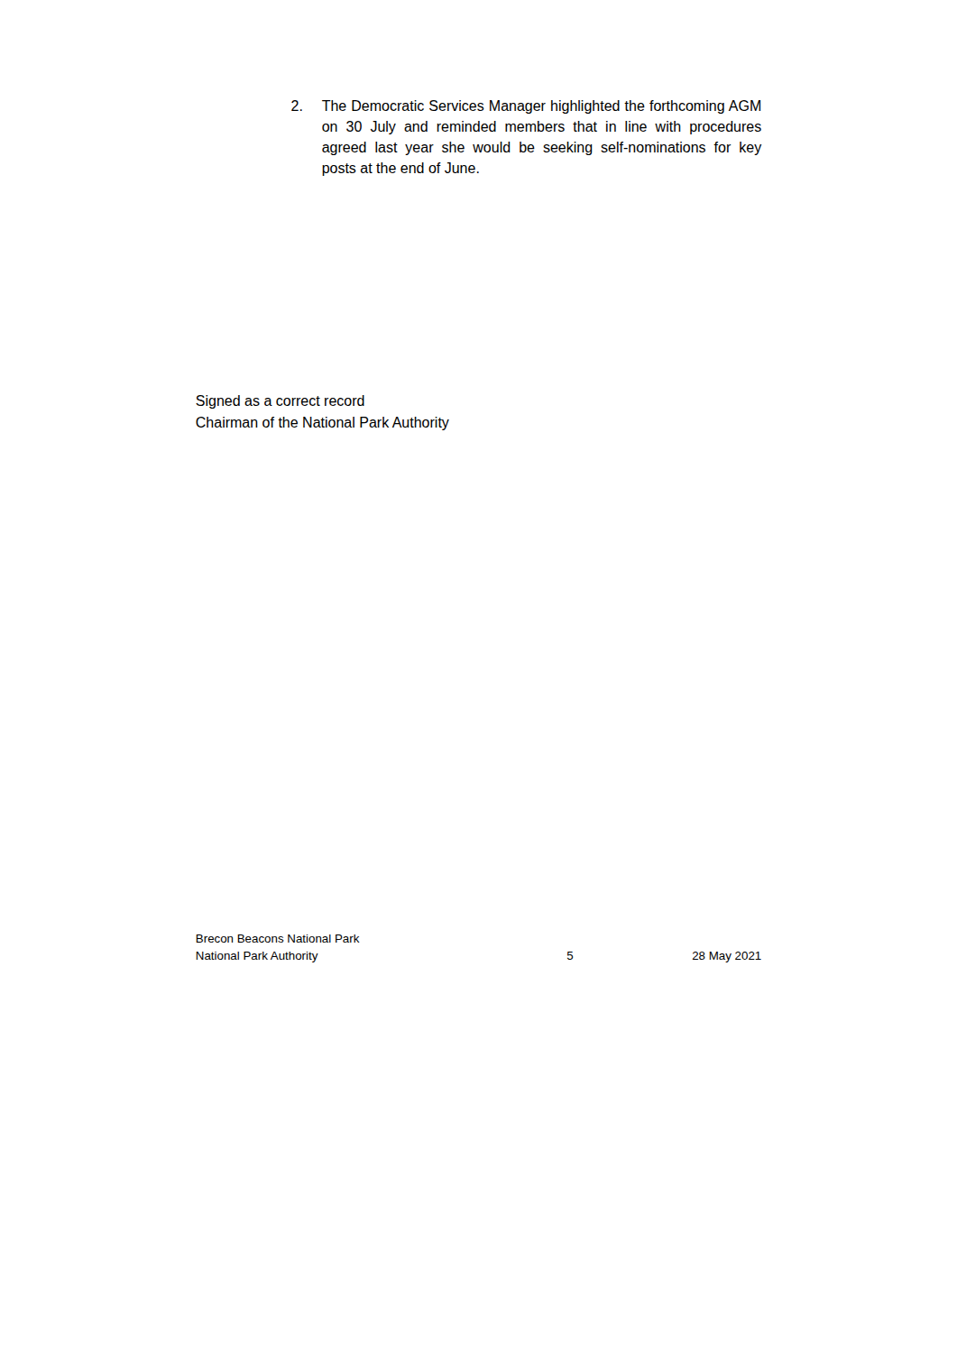2. The Democratic Services Manager highlighted the forthcoming AGM on 30 July and reminded members that in line with procedures agreed last year she would be seeking self-nominations for key posts at the end of June.
Signed as a correct record
Chairman of the National Park Authority
| Brecon Beacons National Park | | |
| National Park Authority | 5 | 28 May 2021 |